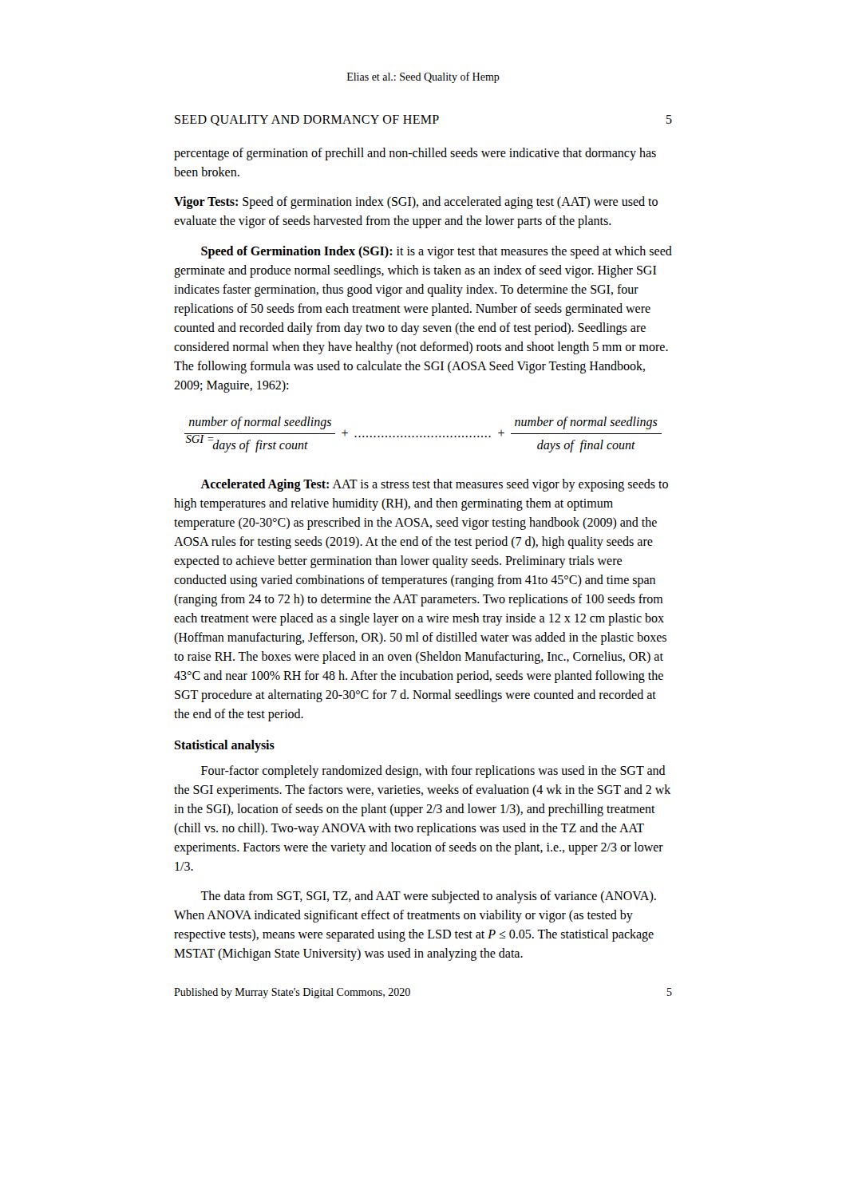Elias et al.: Seed Quality of Hemp
SEED QUALITY AND DORMANCY OF HEMP 5
percentage of germination of prechill and non-chilled seeds were indicative that dormancy has been broken.
Vigor Tests: Speed of germination index (SGI), and accelerated aging test (AAT) were used to evaluate the vigor of seeds harvested from the upper and the lower parts of the plants.
Speed of Germination Index (SGI): it is a vigor test that measures the speed at which seed germinate and produce normal seedlings, which is taken as an index of seed vigor. Higher SGI indicates faster germination, thus good vigor and quality index. To determine the SGI, four replications of 50 seeds from each treatment were planted. Number of seeds germinated were counted and recorded daily from day two to day seven (the end of test period). Seedlings are considered normal when they have healthy (not deformed) roots and shoot length 5 mm or more. The following formula was used to calculate the SGI (AOSA Seed Vigor Testing Handbook, 2009; Maguire, 1962):
SGI =
number of normal seedlings days of first count + .................................... + number of normal seedlings days of final count
Accelerated Aging Test: AAT is a stress test that measures seed vigor by exposing seeds to high temperatures and relative humidity (RH), and then germinating them at optimum temperature (20-30°C) as prescribed in the AOSA, seed vigor testing handbook (2009) and the AOSA rules for testing seeds (2019). At the end of the test period (7 d), high quality seeds are expected to achieve better germination than lower quality seeds. Preliminary trials were conducted using varied combinations of temperatures (ranging from 41to 45°C) and time span (ranging from 24 to 72 h) to determine the AAT parameters. Two replications of 100 seeds from each treatment were placed as a single layer on a wire mesh tray inside a 12 x 12 cm plastic box (Hoffman manufacturing, Jefferson, OR). 50 ml of distilled water was added in the plastic boxes to raise RH. The boxes were placed in an oven (Sheldon Manufacturing, Inc., Cornelius, OR) at 43°C and near 100% RH for 48 h. After the incubation period, seeds were planted following the SGT procedure at alternating 20-30°C for 7 d. Normal seedlings were counted and recorded at the end of the test period.
Statistical analysis
Four-factor completely randomized design, with four replications was used in the SGT and the SGI experiments. The factors were, varieties, weeks of evaluation (4 wk in the SGT and 2 wk in the SGI), location of seeds on the plant (upper 2/3 and lower 1/3), and prechilling treatment (chill vs. no chill). Two-way ANOVA with two replications was used in the TZ and the AAT experiments. Factors were the variety and location of seeds on the plant, i.e., upper 2/3 or lower 1/3.
The data from SGT, SGI, TZ, and AAT were subjected to analysis of variance (ANOVA). When ANOVA indicated significant effect of treatments on viability or vigor (as tested by respective tests), means were separated using the LSD test at P ≤ 0.05. The statistical package MSTAT (Michigan State University) was used in analyzing the data.
Published by Murray State's Digital Commons, 2020 5